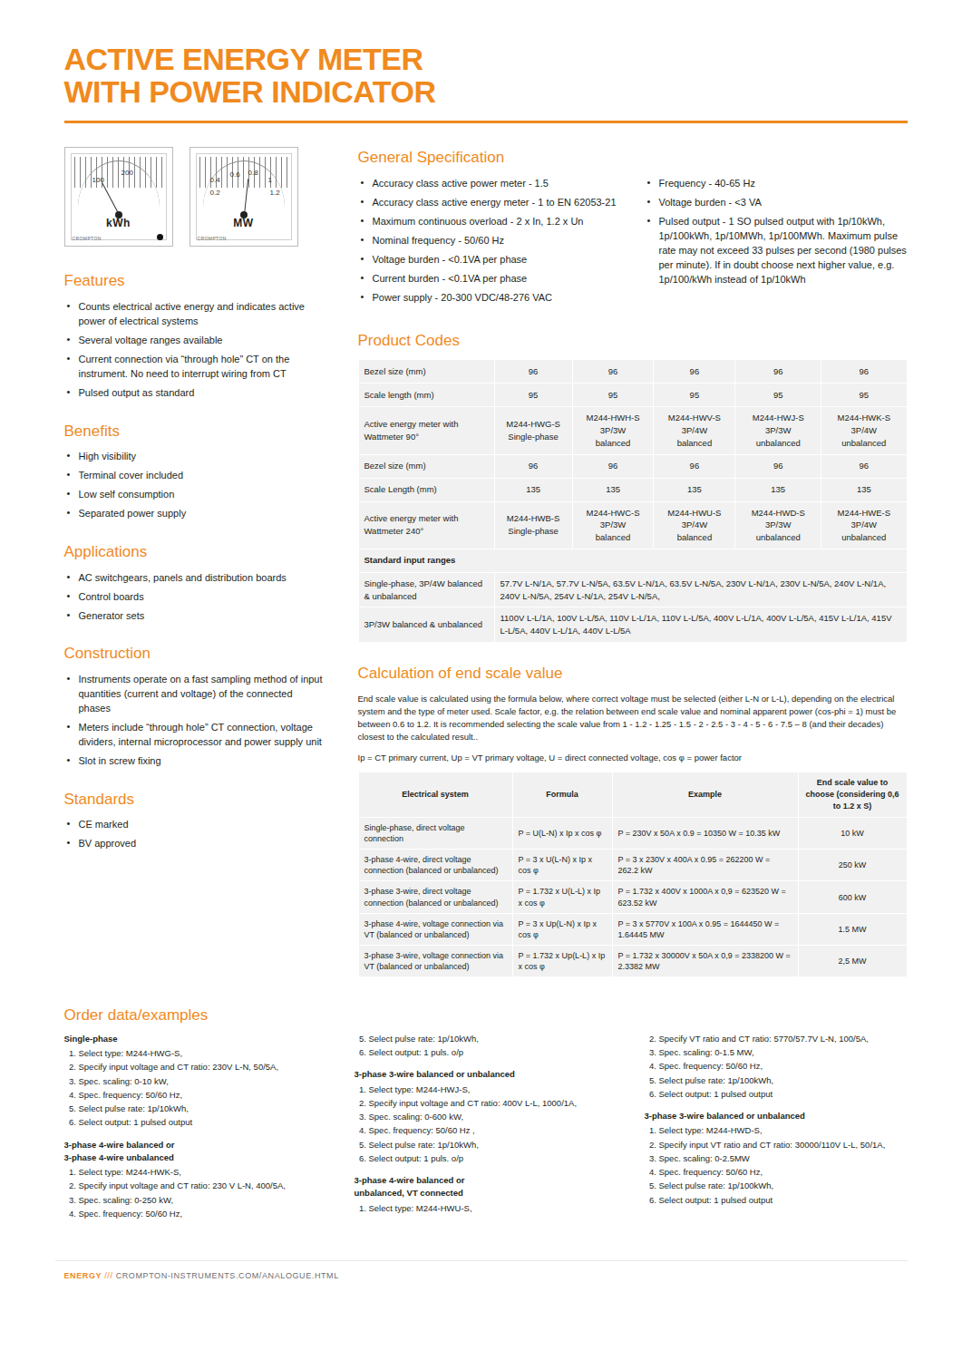Active Energy Meter
with Power Indicator
100
200
kWh
CROMPTON
0.4
0.6
0.8
1
0.2
1.2
MW
CROMPTON
Features
Counts electrical active energy and indicates active power of electrical systems
Several voltage ranges available
Current connection via “through hole” CT on the instrument. No need to interrupt wiring from CT
Pulsed output as standard
Benefits
High visibility
Terminal cover included
Low self consumption
Separated power supply
Applications
AC switchgears, panels and distribution boards
Control boards
Generator sets
Construction
Instruments operate on a fast sampling method of input quantities (current and voltage) of the connected phases
Meters include “through hole” CT connection, voltage dividers, internal microprocessor and power supply unit
Slot in screw fixing
Standards
CE marked
BV approved
General Specification
Accuracy class active power meter - 1.5
Accuracy class active energy meter - 1 to EN 62053-21
Maximum continuous overload - 2 x In, 1.2 x Un
Nominal frequency - 50/60 Hz
Voltage burden - <0.1VA per phase
Current burden - <0.1VA per phase
Power supply - 20-300 VDC/48-276 VAC
Frequency - 40-65 Hz
Voltage burden - <3 VA
Pulsed output - 1 SO pulsed output with 1p/10kWh, 1p/100kWh, 1p/10MWh, 1p/100MWh. Maximum pulse rate may not exceed 33 pulses per second (1980 pulses per minute). If in doubt choose next higher value, e.g. 1p/100/kWh instead of 1p/10kWh
Product Codes
| Bezel size (mm) | 96 | 96 | 96 | 96 | 96 |
| Scale length (mm) | 95 | 95 | 95 | 95 | 95 |
| Active energy meter with Wattmeter 90° | M244-HWG-S Single-phase | M244-HWH-S 3P/3W balanced | M244-HWV-S 3P/4W balanced | M244-HWJ-S 3P/3W unbalanced | M244-HWK-S 3P/4W unbalanced |
| Bezel size (mm) | 96 | 96 | 96 | 96 | 96 |
| Scale Length (mm) | 135 | 135 | 135 | 135 | 135 |
| Active energy meter with Wattmeter 240° | M244-HWB-S Single-phase | M244-HWC-S 3P/3W balanced | M244-HWU-S 3P/4W balanced | M244-HWD-S 3P/3W unbalanced | M244-HWE-S 3P/4W unbalanced |
| Standard input ranges |
| Single-phase, 3P/4W balanced & unbalanced | 57.7V L-N/1A, 57.7V L-N/5A, 63.5V L-N/1A, 63.5V L-N/5A, 230V L-N/1A, 230V L-N/5A, 240V L-N/1A, 240V L-N/5A, 254V L-N/1A, 254V L-N/5A, |
| 3P/3W balanced & unbalanced | 1100V L-L/1A, 100V L-L/5A, 110V L-L/1A, 110V L-L/5A, 400V L-L/1A, 400V L-L/5A, 415V L-L/1A, 415V L-L/5A, 440V L-L/1A, 440V L-L/5A |
Calculation of end scale value
End scale value is calculated using the formula below, where correct voltage must be selected (either L-N or L-L), depending on the electrical system and the type of meter used. Scale factor, e.g. the relation between end scale value and nominal apparent power (cos-phi = 1) must be between 0.6 to 1.2. It is recommended selecting the scale value from 1 - 1.2 - 1.25 - 1.5 - 2 - 2.5 - 3 - 4 - 5 - 6 - 7.5 – 8 (and their decades) closest to the calculated result..
Ip = CT primary current, Up = VT primary voltage, U = direct connected voltage, cos φ = power factor
| Electrical system | Formula | Example | End scale value to choose (considering 0,6 to 1.2 x S) |
| --- | --- | --- | --- |
| Single-phase, direct voltage connection | P = U(L-N) x Ip x cos φ | P = 230V x 50A x 0.9 = 10350 W = 10.35 kW | 10 kW |
| 3-phase 4-wire, direct voltage connection (balanced or unbalanced) | P = 3 x U(L-N) x Ip x cos φ | P = 3 x 230V x 400A x 0.95 = 262200 W = 262.2 kW | 250 kW |
| 3-phase 3-wire, direct voltage connection (balanced or unbalanced) | P = 1.732 x U(L-L) x Ip x cos φ | P = 1.732 x 400V x 1000A x 0,9 = 623520 W = 623.52 kW | 600 kW |
| 3-phase 4-wire, voltage connection via VT (balanced or unbalanced) | P = 3 x Up(L-N) x Ip x cos φ | P = 3 x 5770V x 100A x 0.95 = 1644450 W = 1.64445 MW | 1.5 MW |
| 3-phase 3-wire, voltage connection via VT (balanced or unbalanced) | P = 1.732 x Up(L-L) x Ip x cos φ | P = 1.732 x 30000V x 50A x 0,9 = 2338200 W = 2.3382 MW | 2,5 MW |
Order data/examples
Single-phase
Select type: M244-HWG-S,
Specify input voltage and CT ratio: 230V L-N, 50/5A,
Spec. scaling: 0-10 kW,
Spec. frequency: 50/60 Hz,
Select pulse rate: 1p/10kWh,
Select output: 1 pulsed output
3-phase 4-wire balanced or
3-phase 4-wire unbalanced
Select type: M244-HWK-S,
Specify input voltage and CT ratio: 230 V L-N, 400/5A,
Spec. scaling: 0-250 kW,
Spec. frequency: 50/60 Hz,
Select pulse rate: 1p/10kWh,
Select output: 1 puls. o/p
3-phase 3-wire balanced or unbalanced
Select type: M244-HWJ-S,
Specify input voltage and CT ratio: 400V L-L, 1000/1A,
Spec. scaling: 0-600 kW,
Spec. frequency: 50/60 Hz ,
Select pulse rate: 1p/10kWh,
Select output: 1 puls. o/p
3-phase 4-wire balanced or
unbalanced, VT connected
Select type: M244-HWU-S,
Specify VT ratio and CT ratio: 5770/57.7V L-N, 100/5A,
Spec. scaling: 0-1.5 MW,
Spec. frequency: 50/60 Hz,
Select pulse rate: 1p/100kWh,
Select output: 1 pulsed output
3-phase 3-wire balanced or unbalanced
Select type: M244-HWD-S,
Specify input VT ratio and CT ratio: 30000/110V L-L, 50/1A,
Spec. scaling: 0-2.5MW
Spec. frequency: 50/60 Hz,
Select pulse rate: 1p/100kWh,
Select output: 1 pulsed output
ENERGY /// CROMPTON-INSTRUMENTS.COM/ANALOGUE.HTML